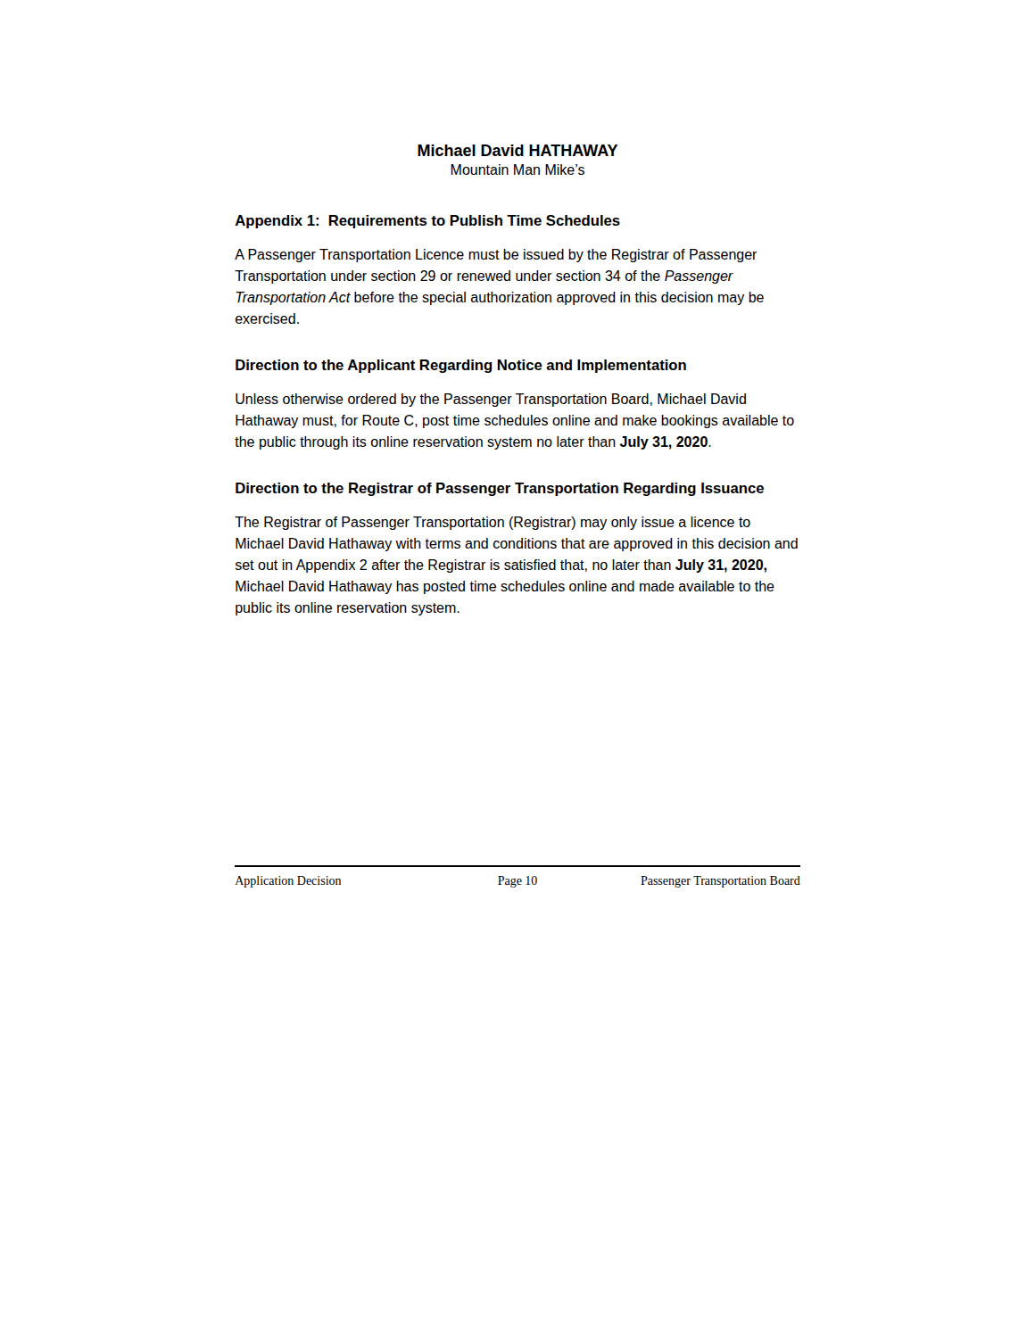Michael David HATHAWAY
Mountain Man Mike’s
Appendix 1: Requirements to Publish Time Schedules
A Passenger Transportation Licence must be issued by the Registrar of Passenger Transportation under section 29 or renewed under section 34 of the Passenger Transportation Act before the special authorization approved in this decision may be exercised.
Direction to the Applicant Regarding Notice and Implementation
Unless otherwise ordered by the Passenger Transportation Board, Michael David Hathaway must, for Route C, post time schedules online and make bookings available to the public through its online reservation system no later than July 31, 2020.
Direction to the Registrar of Passenger Transportation Regarding Issuance
The Registrar of Passenger Transportation (Registrar) may only issue a licence to Michael David Hathaway with terms and conditions that are approved in this decision and set out in Appendix 2 after the Registrar is satisfied that, no later than July 31, 2020, Michael David Hathaway has posted time schedules online and made available to the public its online reservation system.
Application Decision
Page 10
Passenger Transportation Board